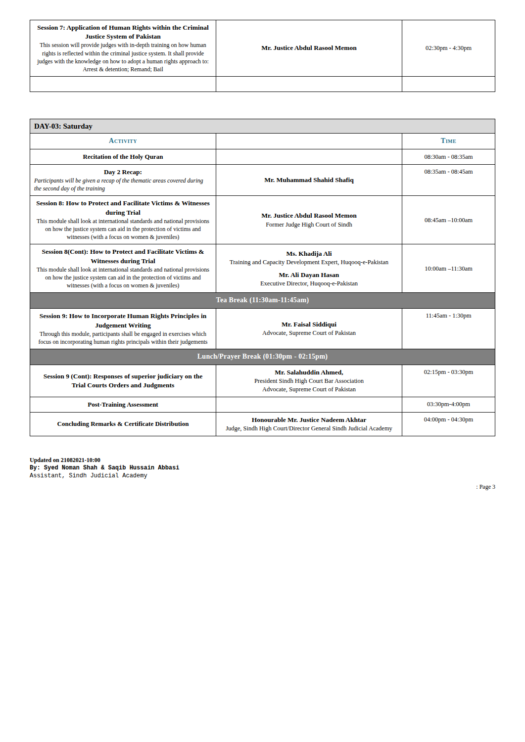| Session 7: Application of Human Rights within the Criminal Justice System of Pakistan This session will provide judges with in-depth training on how human rights is reflected within the criminal justice system. It shall provide judges with the knowledge on how to adopt a human rights approach to: Arrest & detention; Remand; Bail | Mr. Justice Abdul Rasool Memon | 02:30pm - 4:30pm |
DAY-03: Saturday
| Activity | | Time |
| Recitation of the Holy Quran | | 08:30am - 08:35am |
| Day 2 Recap: Participants will be given a recap of the thematic areas covered during the second day of the training | Mr. Muhammad Shahid Shafiq | 08:35am - 08:45am |
| Session 8: How to Protect and Facilitate Victims & Witnesses during Trial This module shall look at international standards and national provisions on how the justice system can aid in the protection of victims and witnesses (with a focus on women & juveniles) | Mr. Justice Abdul Rasool Memon Former Judge High Court of Sindh | 08:45am –10:00am |
| Session 8(Cont): How to Protect and Facilitate Victims & Witnesses during Trial This module shall look at international standards and national provisions on how the justice system can aid in the protection of victims and witnesses (with a focus on women & juveniles) | Ms. Khadija Ali Training and Capacity Development Expert, Huqooq-e-Pakistan Mr. Ali Dayan Hasan Executive Director, Huqooq-e-Pakistan | 10:00am –11:30am |
| Tea Break (11:30am-11:45am) |
| Session 9: How to Incorporate Human Rights Principles in Judgement Writing Through this module, participants shall be engaged in exercises which focus on incorporating human rights principals within their judgements | Mr. Faisal Siddiqui Advocate, Supreme Court of Pakistan | 11:45am - 1:30pm |
| Lunch/Prayer Break (01:30pm - 02:15pm) |
| Session 9 (Cont): Responses of superior judiciary on the Trial Courts Orders and Judgments | Mr. Salahuddin Ahmed, President Sindh High Court Bar Association Advocate, Supreme Court of Pakistan | 02:15pm - 03:30pm |
| Post-Training Assessment | | 03:30pm-4:00pm |
| Concluding Remarks & Certificate Distribution | Honourable Mr. Justice Nadeem Akhtar Judge, Sindh High Court/Director General Sindh Judicial Academy | 04:00pm - 04:30pm |
Updated on 21082021-10:00
By: Syed Noman Shah & Saqib Hussain Abbasi
Assistant, Sindh Judicial Academy
: Page 3